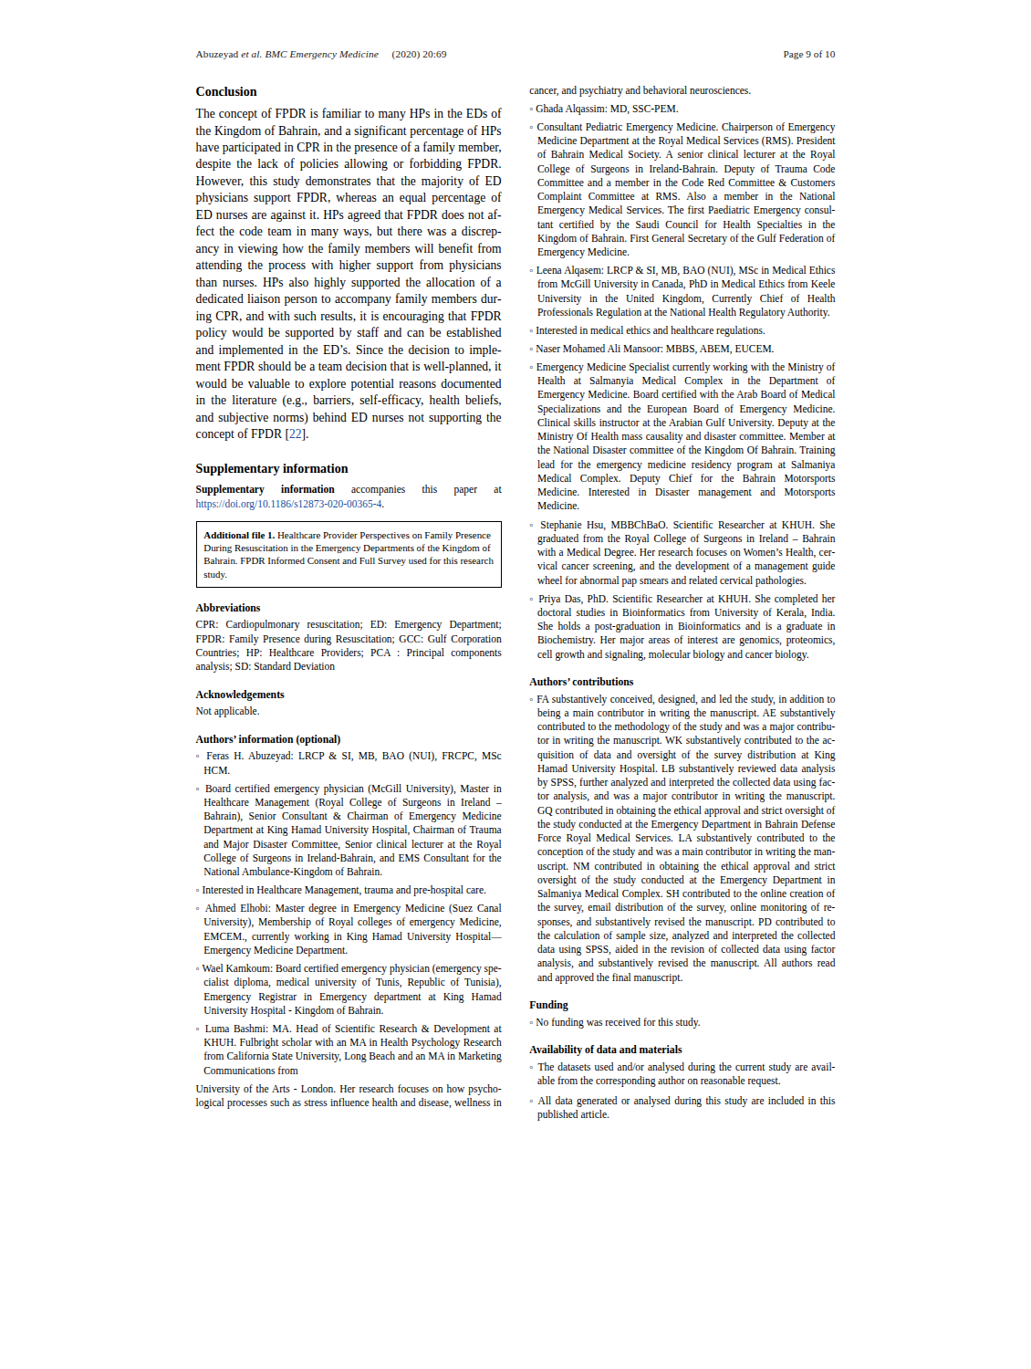Abuzeyad et al. BMC Emergency Medicine (2020) 20:69
Page 9 of 10
Conclusion
The concept of FPDR is familiar to many HPs in the EDs of the Kingdom of Bahrain, and a significant percentage of HPs have participated in CPR in the presence of a family member, despite the lack of policies allowing or forbidding FPDR. However, this study demonstrates that the majority of ED physicians support FPDR, whereas an equal percentage of ED nurses are against it. HPs agreed that FPDR does not affect the code team in many ways, but there was a discrepancy in viewing how the family members will benefit from attending the process with higher support from physicians than nurses. HPs also highly supported the allocation of a dedicated liaison person to accompany family members during CPR, and with such results, it is encouraging that FPDR policy would be supported by staff and can be established and implemented in the ED’s. Since the decision to implement FPDR should be a team decision that is well-planned, it would be valuable to explore potential reasons documented in the literature (e.g., barriers, self-efficacy, health beliefs, and subjective norms) behind ED nurses not supporting the concept of FPDR [22].
Supplementary information
Supplementary information accompanies this paper at https://doi.org/10.1186/s12873-020-00365-4.
Additional file 1. Healthcare Provider Perspectives on Family Presence During Resuscitation in the Emergency Departments of the Kingdom of Bahrain. FPDR Informed Consent and Full Survey used for this research study.
Abbreviations
CPR: Cardiopulmonary resuscitation; ED: Emergency Department; FPDR: Family Presence during Resuscitation; GCC: Gulf Corporation Countries; HP: Healthcare Providers; PCA : Principal components analysis; SD: Standard Deviation
Acknowledgements
Not applicable.
Authors’ information (optional)
◦ Feras H. Abuzeyad: LRCP & SI, MB, BAO (NUI), FRCPC, MSc HCM.
◦ Board certified emergency physician (McGill University), Master in Healthcare Management (Royal College of Surgeons in Ireland – Bahrain), Senior Consultant & Chairman of Emergency Medicine Department at King Hamad University Hospital, Chairman of Trauma and Major Disaster Committee, Senior clinical lecturer at the Royal College of Surgeons in Ireland-Bahrain, and EMS Consultant for the National Ambulance-Kingdom of Bahrain.
◦ Interested in Healthcare Management, trauma and pre-hospital care.
◦ Ahmed Elhobi: Master degree in Emergency Medicine (Suez Canal University), Membership of Royal colleges of emergency Medicine, EMCEM., currently working in King Hamad University Hospital— Emergency Medicine Department.
◦ Wael Kamkoum: Board certified emergency physician (emergency specialist diploma, medical university of Tunis, Republic of Tunisia), Emergency Registrar in Emergency department at King Hamad University Hospital - Kingdom of Bahrain.
◦ Luma Bashmi: MA. Head of Scientific Research & Development at KHUH. Fulbright scholar with an MA in Health Psychology Research from California State University, Long Beach and an MA in Marketing Communications from
University of the Arts - London. Her research focuses on how psychological processes such as stress influence health and disease, wellness in cancer, and psychiatry and behavioral neurosciences.
◦ Ghada Alqassim: MD, SSC-PEM.
◦ Consultant Pediatric Emergency Medicine. Chairperson of Emergency Medicine Department at the Royal Medical Services (RMS). President of Bahrain Medical Society. A senior clinical lecturer at the Royal College of Surgeons in Ireland-Bahrain. Deputy of Trauma Code Committee and a member in the Code Red Committee & Customers Complaint Committee at RMS. Also a member in the National Emergency Medical Services. The first Paediatric Emergency consultant certified by the Saudi Council for Health Specialties in the Kingdom of Bahrain. First General Secretary of the Gulf Federation of Emergency Medicine.
◦ Leena Alqasem: LRCP & SI, MB, BAO (NUI), MSc in Medical Ethics from McGill University in Canada, PhD in Medical Ethics from Keele University in the United Kingdom, Currently Chief of Health Professionals Regulation at the National Health Regulatory Authority.
◦ Interested in medical ethics and healthcare regulations.
◦ Naser Mohamed Ali Mansoor: MBBS, ABEM, EUCEM.
◦ Emergency Medicine Specialist currently working with the Ministry of Health at Salmanyia Medical Complex in the Department of Emergency Medicine. Board certified with the Arab Board of Medical Specializations and the European Board of Emergency Medicine. Clinical skills instructor at the Arabian Gulf University. Deputy at the Ministry Of Health mass causality and disaster committee. Member at the National Disaster committee of the Kingdom Of Bahrain. Training lead for the emergency medicine residency program at Salmaniya Medical Complex. Deputy Chief for the Bahrain Motorsports Medicine. Interested in Disaster management and Motorsports Medicine.
◦ Stephanie Hsu, MBBChBaO. Scientific Researcher at KHUH. She graduated from the Royal College of Surgeons in Ireland – Bahrain with a Medical Degree. Her research focuses on Women’s Health, cervical cancer screening, and the development of a management guide wheel for abnormal pap smears and related cervical pathologies.
◦ Priya Das, PhD. Scientific Researcher at KHUH. She completed her doctoral studies in Bioinformatics from University of Kerala, India. She holds a post-graduation in Bioinformatics and is a graduate in Biochemistry. Her major areas of interest are genomics, proteomics, cell growth and signaling, molecular biology and cancer biology.
Authors’ contributions
◦ FA substantively conceived, designed, and led the study, in addition to being a main contributor in writing the manuscript. AE substantively contributed to the methodology of the study and was a major contributor in writing the manuscript. WK substantively contributed to the acquisition of data and oversight of the survey distribution at King Hamad University Hospital. LB substantively reviewed data analysis by SPSS, further analyzed and interpreted the collected data using factor analysis, and was a major contributor in writing the manuscript. GQ contributed in obtaining the ethical approval and strict oversight of the study conducted at the Emergency Department in Bahrain Defense Force Royal Medical Services. LA substantively contributed to the conception of the study and was a main contributor in writing the manuscript. NM contributed in obtaining the ethical approval and strict oversight of the study conducted at the Emergency Department in Salmaniya Medical Complex. SH contributed to the online creation of the survey, email distribution of the survey, online monitoring of responses, and substantively revised the manuscript. PD contributed to the calculation of sample size, analyzed and interpreted the collected data using SPSS, aided in the revision of collected data using factor analysis, and substantively revised the manuscript. All authors read and approved the final manuscript.
Funding
◦ No funding was received for this study.
Availability of data and materials
◦ The datasets used and/or analysed during the current study are available from the corresponding author on reasonable request.
◦ All data generated or analysed during this study are included in this published article.